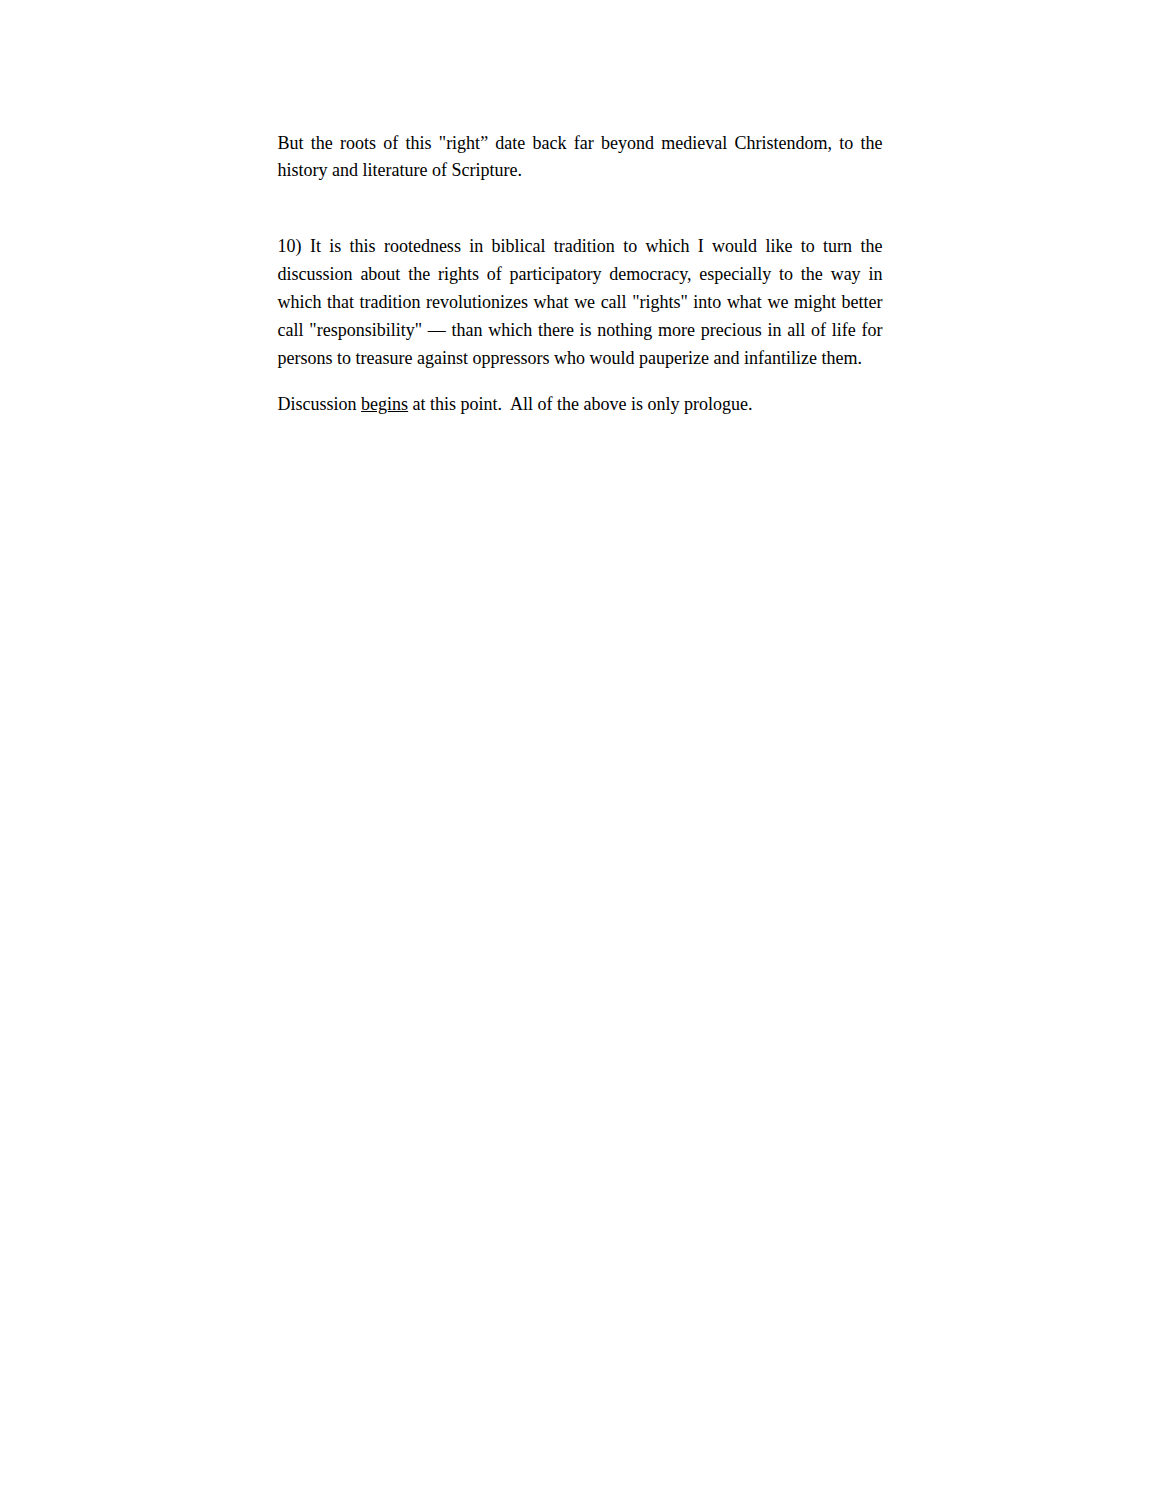But the roots of this "right” date back far beyond medieval Christendom, to the history and literature of Scripture.
10) It is this rootedness in biblical tradition to which I would like to turn the discussion about the rights of participatory democracy, especially to the way in which that tradition revolutionizes what we call "rights" into what we might better call "responsibility" — than which there is nothing more precious in all of life for persons to treasure against oppressors who would pauperize and infantilize them.
Discussion begins at this point. All of the above is only prologue.